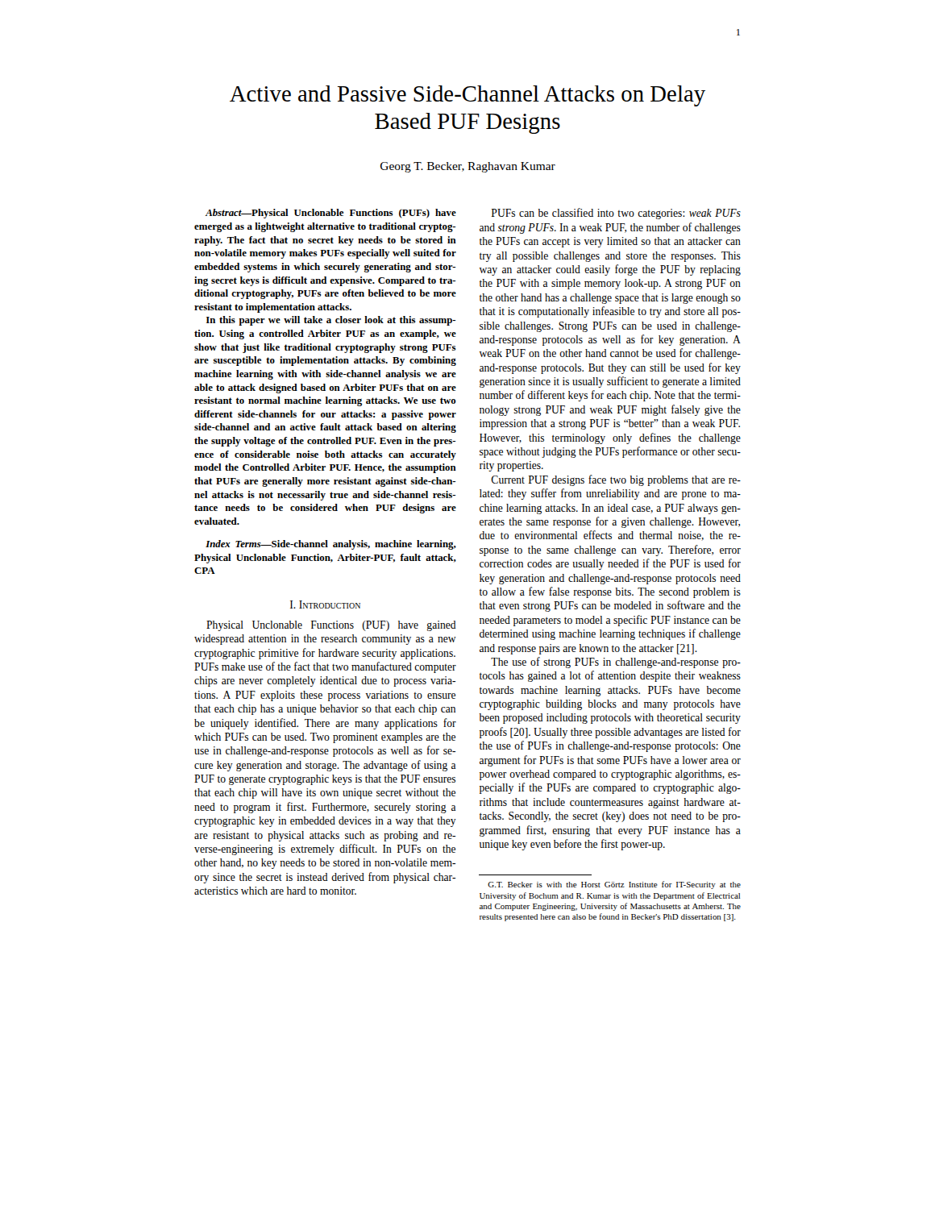1
Active and Passive Side-Channel Attacks on Delay
Based PUF Designs
Georg T. Becker, Raghavan Kumar
Abstract—Physical Unclonable Functions (PUFs) have emerged as a lightweight alternative to traditional cryptography. The fact that no secret key needs to be stored in non-volatile memory makes PUFs especially well suited for embedded systems in which securely generating and storing secret keys is difficult and expensive. Compared to traditional cryptography, PUFs are often believed to be more resistant to implementation attacks.
In this paper we will take a closer look at this assumption. Using a controlled Arbiter PUF as an example, we show that just like traditional cryptography strong PUFs are susceptible to implementation attacks. By combining machine learning with with side-channel analysis we are able to attack designed based on Arbiter PUFs that on are resistant to normal machine learning attacks. We use two different side-channels for our attacks: a passive power side-channel and an active fault attack based on altering the supply voltage of the controlled PUF. Even in the presence of considerable noise both attacks can accurately model the Controlled Arbiter PUF. Hence, the assumption that PUFs are generally more resistant against side-channel attacks is not necessarily true and side-channel resistance needs to be considered when PUF designs are evaluated.
Index Terms—Side-channel analysis, machine learning, Physical Unclonable Function, Arbiter-PUF, fault attack, CPA
I. Introduction
Physical Unclonable Functions (PUF) have gained widespread attention in the research community as a new cryptographic primitive for hardware security applications. PUFs make use of the fact that two manufactured computer chips are never completely identical due to process variations. A PUF exploits these process variations to ensure that each chip has a unique behavior so that each chip can be uniquely identified. There are many applications for which PUFs can be used. Two prominent examples are the use in challenge-and-response protocols as well as for secure key generation and storage. The advantage of using a PUF to generate cryptographic keys is that the PUF ensures that each chip will have its own unique secret without the need to program it first. Furthermore, securely storing a cryptographic key in embedded devices in a way that they are resistant to physical attacks such as probing and reverse-engineering is extremely difficult. In PUFs on the other hand, no key needs to be stored in non-volatile memory since the secret is instead derived from physical characteristics which are hard to monitor.
PUFs can be classified into two categories: weak PUFs and strong PUFs. In a weak PUF, the number of challenges the PUFs can accept is very limited so that an attacker can try all possible challenges and store the responses. This way an attacker could easily forge the PUF by replacing the PUF with a simple memory look-up. A strong PUF on the other hand has a challenge space that is large enough so that it is computationally infeasible to try and store all possible challenges. Strong PUFs can be used in challenge-and-response protocols as well as for key generation. A weak PUF on the other hand cannot be used for challenge-and-response protocols. But they can still be used for key generation since it is usually sufficient to generate a limited number of different keys for each chip. Note that the terminology strong PUF and weak PUF might falsely give the impression that a strong PUF is “better” than a weak PUF. However, this terminology only defines the challenge space without judging the PUFs performance or other security properties.
Current PUF designs face two big problems that are related: they suffer from unreliability and are prone to machine learning attacks. In an ideal case, a PUF always generates the same response for a given challenge. However, due to environmental effects and thermal noise, the response to the same challenge can vary. Therefore, error correction codes are usually needed if the PUF is used for key generation and challenge-and-response protocols need to allow a few false response bits. The second problem is that even strong PUFs can be modeled in software and the needed parameters to model a specific PUF instance can be determined using machine learning techniques if challenge and response pairs are known to the attacker [21].
The use of strong PUFs in challenge-and-response protocols has gained a lot of attention despite their weakness towards machine learning attacks. PUFs have become cryptographic building blocks and many protocols have been proposed including protocols with theoretical security proofs [20]. Usually three possible advantages are listed for the use of PUFs in challenge-and-response protocols: One argument for PUFs is that some PUFs have a lower area or power overhead compared to cryptographic algorithms, especially if the PUFs are compared to cryptographic algorithms that include countermeasures against hardware attacks. Secondly, the secret (key) does not need to be programmed first, ensuring that every PUF instance has a unique key even before the first power-up.
G.T. Becker is with the Horst Görtz Institute for IT-Security at the University of Bochum and R. Kumar is with the Department of Electrical and Computer Engineering, University of Massachusetts at Amherst. The results presented here can also be found in Becker's PhD dissertation [3].